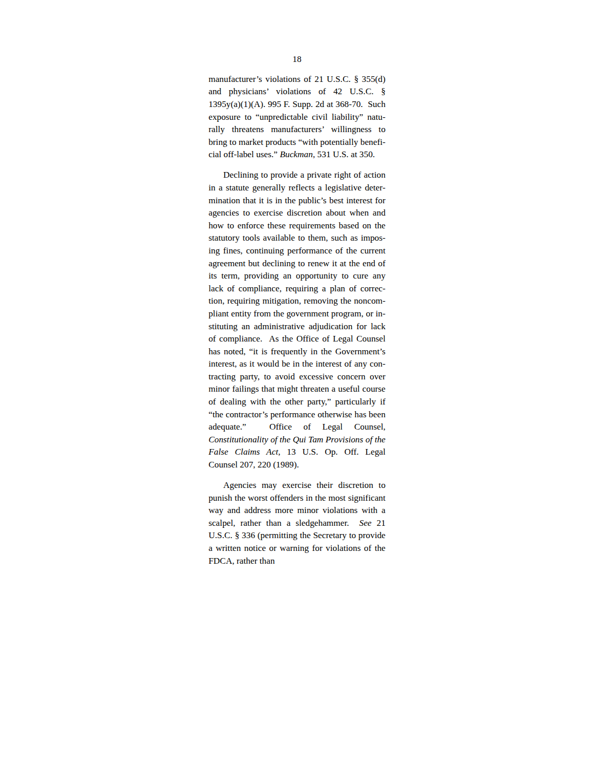18
manufacturer’s violations of 21 U.S.C. § 355(d) and physicians’ violations of 42 U.S.C. § 1395y(a)(1)(A). 995 F. Supp. 2d at 368-70. Such exposure to “unpredictable civil liability” naturally threatens manufacturers’ willingness to bring to market products “with potentially beneficial off-label uses.” Buckman, 531 U.S. at 350.
Declining to provide a private right of action in a statute generally reflects a legislative determination that it is in the public’s best interest for agencies to exercise discretion about when and how to enforce these requirements based on the statutory tools available to them, such as imposing fines, continuing performance of the current agreement but declining to renew it at the end of its term, providing an opportunity to cure any lack of compliance, requiring a plan of correction, requiring mitigation, removing the noncompliant entity from the government program, or instituting an administrative adjudication for lack of compliance. As the Office of Legal Counsel has noted, “it is frequently in the Government’s interest, as it would be in the interest of any contracting party, to avoid excessive concern over minor failings that might threaten a useful course of dealing with the other party,” particularly if “the contractor’s performance otherwise has been adequate.” Office of Legal Counsel, Constitutionality of the Qui Tam Provisions of the False Claims Act, 13 U.S. Op. Off. Legal Counsel 207, 220 (1989).
Agencies may exercise their discretion to punish the worst offenders in the most significant way and address more minor violations with a scalpel, rather than a sledgehammer. See 21 U.S.C. § 336 (permitting the Secretary to provide a written notice or warning for violations of the FDCA, rather than